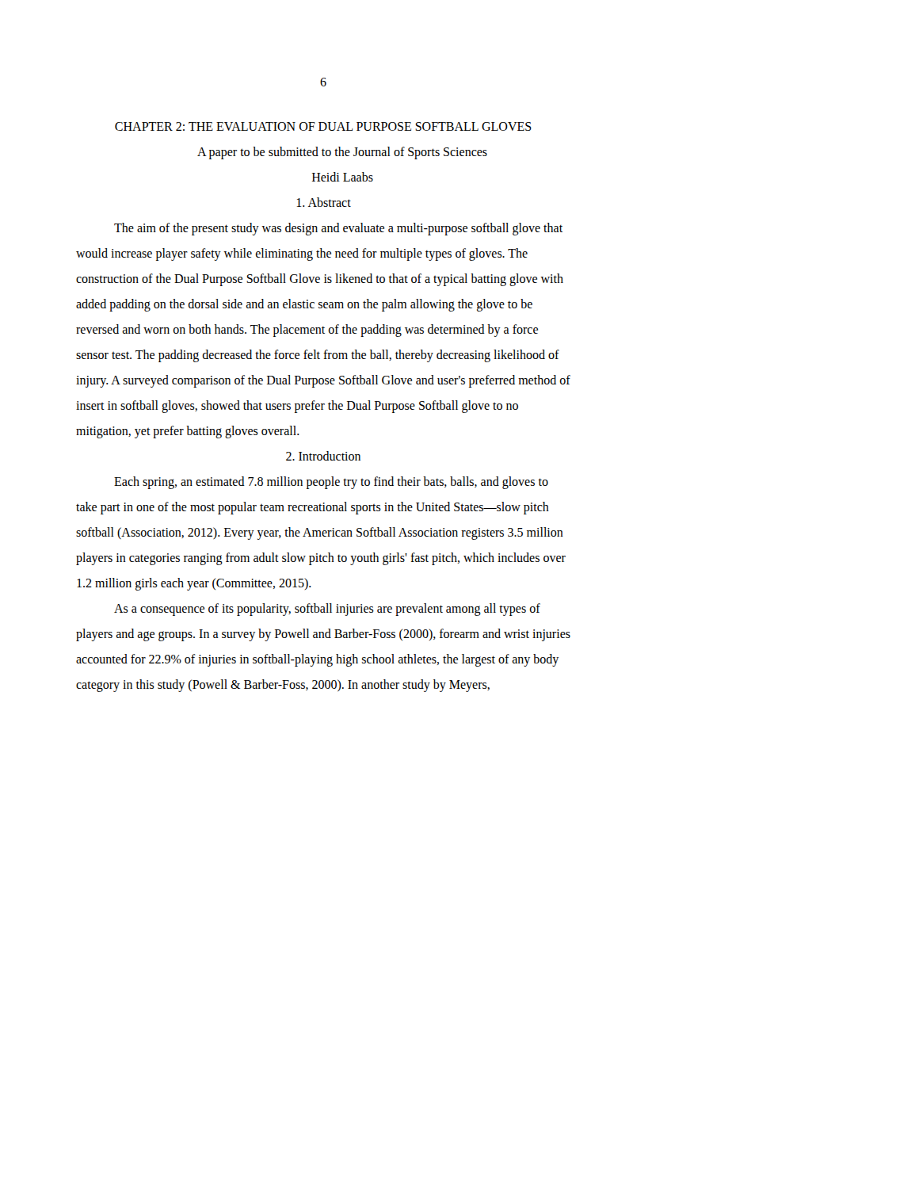6
CHAPTER 2: THE EVALUATION OF DUAL PURPOSE SOFTBALL GLOVES
A paper to be submitted to the Journal of Sports Sciences
Heidi Laabs
1. Abstract
The aim of the present study was design and evaluate a multi-purpose softball glove that would increase player safety while eliminating the need for multiple types of gloves. The construction of the Dual Purpose Softball Glove is likened to that of a typical batting glove with added padding on the dorsal side and an elastic seam on the palm allowing the glove to be reversed and worn on both hands. The placement of the padding was determined by a force sensor test. The padding decreased the force felt from the ball, thereby decreasing likelihood of injury. A surveyed comparison of the Dual Purpose Softball Glove and user's preferred method of insert in softball gloves, showed that users prefer the Dual Purpose Softball glove to no mitigation, yet prefer batting gloves overall.
2. Introduction
Each spring, an estimated 7.8 million people try to find their bats, balls, and gloves to take part in one of the most popular team recreational sports in the United States—slow pitch softball (Association, 2012). Every year, the American Softball Association registers 3.5 million players in categories ranging from adult slow pitch to youth girls' fast pitch, which includes over 1.2 million girls each year (Committee, 2015).
As a consequence of its popularity, softball injuries are prevalent among all types of players and age groups. In a survey by Powell and Barber-Foss (2000), forearm and wrist injuries accounted for 22.9% of injuries in softball-playing high school athletes, the largest of any body category in this study (Powell & Barber-Foss, 2000). In another study by Meyers,